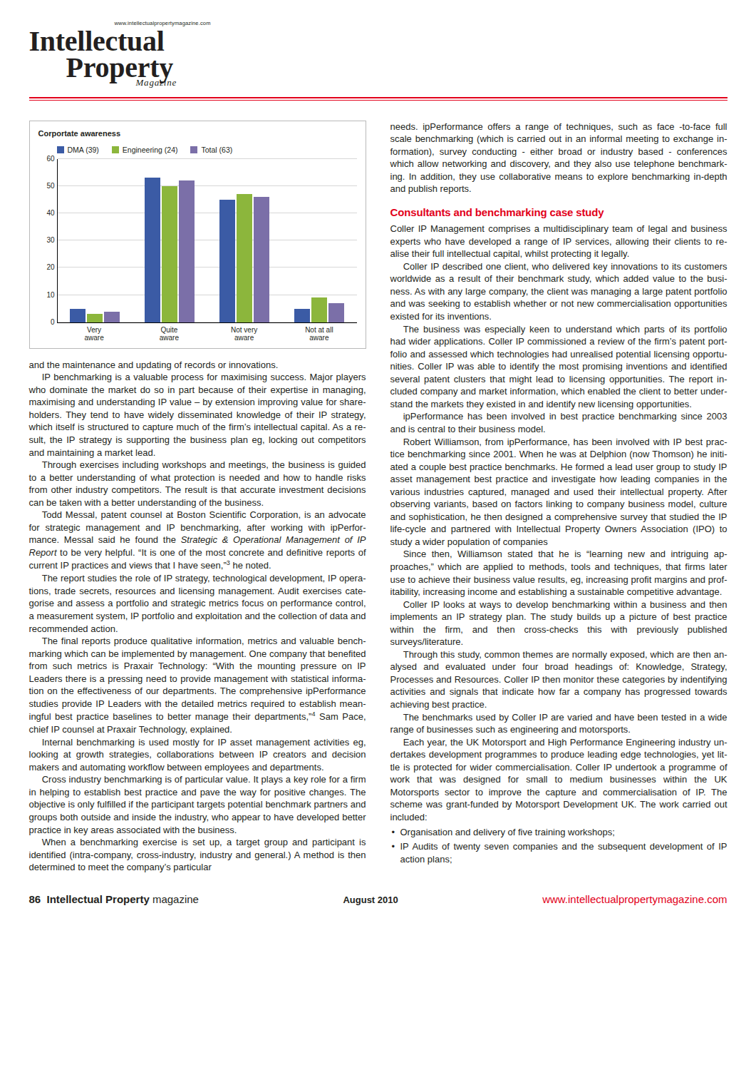www.intellectualpropertymagazine.com
Intellectual Property Magazine
Corportate awareness
DMA (39) Engineering (24) Total (63)
0
10
20
30
40
50
60
Very
aware
Quite
aware
Not very
aware
Not at all
aware
and the maintenance and updating of records or innovations.
IP benchmarking is a valuable process for maximising success. Major players who dominate the market do so in part because of their expertise in managing, maximising and understanding IP value – by extension improving value for shareholders. They tend to have widely disseminated knowledge of their IP strategy, which itself is structured to capture much of the firm’s intellectual capital. As a result, the IP strategy is supporting the business plan eg, locking out competitors and maintaining a market lead.
Through exercises including workshops and meetings, the business is guided to a better understanding of what protection is needed and how to handle risks from other industry competitors. The result is that accurate investment decisions can be taken with a better understanding of the business.
Todd Messal, patent counsel at Boston Scientific Corporation, is an advocate for strategic management and IP benchmarking, after working with ipPerformance. Messal said he found the Strategic & Operational Management of IP Report to be very helpful. “It is one of the most concrete and definitive reports of current IP practices and views that I have seen,”3 he noted.
The report studies the role of IP strategy, technological development, IP operations, trade secrets, resources and licensing management. Audit exercises categorise and assess a portfolio and strategic metrics focus on performance control, a measurement system, IP portfolio and exploitation and the collection of data and recommended action.
The final reports produce qualitative information, metrics and valuable benchmarking which can be implemented by management. One company that benefited from such metrics is Praxair Technology: “With the mounting pressure on IP Leaders there is a pressing need to provide management with statistical information on the effectiveness of our departments. The comprehensive ipPerformance studies provide IP Leaders with the detailed metrics required to establish meaningful best practice baselines to better manage their departments,”4 Sam Pace, chief IP counsel at Praxair Technology, explained.
Internal benchmarking is used mostly for IP asset management activities eg, looking at growth strategies, collaborations between IP creators and decision makers and automating workflow between employees and departments.
Cross industry benchmarking is of particular value. It plays a key role for a firm in helping to establish best practice and pave the way for positive changes. The objective is only fulfilled if the participant targets potential benchmark partners and groups both outside and inside the industry, who appear to have developed better practice in key areas associated with the business.
When a benchmarking exercise is set up, a target group and participant is identified (intra-company, cross-industry, industry and general.) A method is then determined to meet the company’s particular
needs. ipPerformance offers a range of techniques, such as face -to-face full scale benchmarking (which is carried out in an informal meeting to exchange information), survey conducting - either broad or industry based - conferences which allow networking and discovery, and they also use telephone benchmarking. In addition, they use collaborative means to explore benchmarking in-depth and publish reports.
Consultants and benchmarking case study
Coller IP Management comprises a multidisciplinary team of legal and business experts who have developed a range of IP services, allowing their clients to realise their full intellectual capital, whilst protecting it legally.
Coller IP described one client, who delivered key innovations to its customers worldwide as a result of their benchmark study, which added value to the business. As with any large company, the client was managing a large patent portfolio and was seeking to establish whether or not new commercialisation opportunities existed for its inventions.
The business was especially keen to understand which parts of its portfolio had wider applications. Coller IP commissioned a review of the firm’s patent portfolio and assessed which technologies had unrealised potential licensing opportunities. Coller IP was able to identify the most promising inventions and identified several patent clusters that might lead to licensing opportunities. The report included company and market information, which enabled the client to better understand the markets they existed in and identify new licensing opportunities.
ipPerformance has been involved in best practice benchmarking since 2003 and is central to their business model.
Robert Williamson, from ipPerformance, has been involved with IP best practice benchmarking since 2001. When he was at Delphion (now Thomson) he initiated a couple best practice benchmarks. He formed a lead user group to study IP asset management best practice and investigate how leading companies in the various industries captured, managed and used their intellectual property. After observing variants, based on factors linking to company business model, culture and sophistication, he then designed a comprehensive survey that studied the IP life-cycle and partnered with Intellectual Property Owners Association (IPO) to study a wider population of companies
Since then, Williamson stated that he is “learning new and intriguing approaches,” which are applied to methods, tools and techniques, that firms later use to achieve their business value results, eg, increasing profit margins and profitability, increasing income and establishing a sustainable competitive advantage.
Coller IP looks at ways to develop benchmarking within a business and then implements an IP strategy plan. The study builds up a picture of best practice within the firm, and then cross-checks this with previously published surveys/literature.
Through this study, common themes are normally exposed, which are then analysed and evaluated under four broad headings of: Knowledge, Strategy, Processes and Resources. Coller IP then monitor these categories by indentifying activities and signals that indicate how far a company has progressed towards achieving best practice.
The benchmarks used by Coller IP are varied and have been tested in a wide range of businesses such as engineering and motorsports.
Each year, the UK Motorsport and High Performance Engineering industry undertakes development programmes to produce leading edge technologies, yet little is protected for wider commercialisation. Coller IP undertook a programme of work that was designed for small to medium businesses within the UK Motorsports sector to improve the capture and commercialisation of IP. The scheme was grant-funded by Motorsport Development UK. The work carried out included:
Organisation and delivery of five training workshops;
IP Audits of twenty seven companies and the subsequent development of IP action plans;
86 Intellectual Property magazine
August 2010
www.intellectualpropertymagazine.com